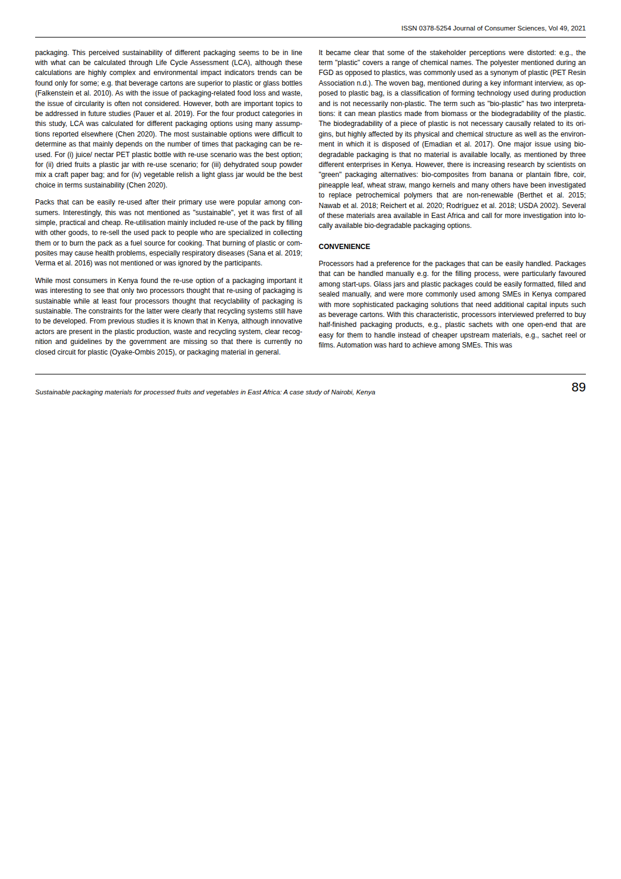ISSN 0378-5254 Journal of Consumer Sciences, Vol 49, 2021
packaging. This perceived sustainability of different packaging seems to be in line with what can be calculated through Life Cycle Assessment (LCA), although these calculations are highly complex and environmental impact indicators trends can be found only for some; e.g. that beverage cartons are superior to plastic or glass bottles (Falkenstein et al. 2010). As with the issue of packaging-related food loss and waste, the issue of circularity is often not considered. However, both are important topics to be addressed in future studies (Pauer et al. 2019). For the four product categories in this study, LCA was calculated for different packaging options using many assumptions reported elsewhere (Chen 2020). The most sustainable options were difficult to determine as that mainly depends on the number of times that packaging can be re-used. For (i) juice/ nectar PET plastic bottle with re-use scenario was the best option; for (ii) dried fruits a plastic jar with re-use scenario; for (iii) dehydrated soup powder mix a craft paper bag; and for (iv) vegetable relish a light glass jar would be the best choice in terms sustainability (Chen 2020).
Packs that can be easily re-used after their primary use were popular among consumers. Interestingly, this was not mentioned as "sustainable", yet it was first of all simple, practical and cheap. Re-utilisation mainly included re-use of the pack by filling with other goods, to re-sell the used pack to people who are specialized in collecting them or to burn the pack as a fuel source for cooking. That burning of plastic or composites may cause health problems, especially respiratory diseases (Sana et al. 2019; Verma et al. 2016) was not mentioned or was ignored by the participants.
While most consumers in Kenya found the re-use option of a packaging important it was interesting to see that only two processors thought that re-using of packaging is sustainable while at least four processors thought that recyclability of packaging is sustainable. The constraints for the latter were clearly that recycling systems still have to be developed. From previous studies it is known that in Kenya, although innovative actors are present in the plastic production, waste and recycling system, clear recognition and guidelines by the government are missing so that there is currently no closed circuit for plastic (Oyake-Ombis 2015), or packaging material in general.
It became clear that some of the stakeholder perceptions were distorted: e.g., the term "plastic" covers a range of chemical names. The polyester mentioned during an FGD as opposed to plastics, was commonly used as a synonym of plastic (PET Resin Association n.d.). The woven bag, mentioned during a key informant interview, as opposed to plastic bag, is a classification of forming technology used during production and is not necessarily non-plastic. The term such as "bio-plastic" has two interpretations: it can mean plastics made from biomass or the biodegradability of the plastic. The biodegradability of a piece of plastic is not necessary causally related to its origins, but highly affected by its physical and chemical structure as well as the environment in which it is disposed of (Emadian et al. 2017). One major issue using bio-degradable packaging is that no material is available locally, as mentioned by three different enterprises in Kenya. However, there is increasing research by scientists on "green" packaging alternatives: bio-composites from banana or plantain fibre, coir, pineapple leaf, wheat straw, mango kernels and many others have been investigated to replace petrochemical polymers that are non-renewable (Berthet et al. 2015; Nawab et al. 2018; Reichert et al. 2020; Rodríguez et al. 2018; USDA 2002). Several of these materials area available in East Africa and call for more investigation into locally available bio-degradable packaging options.
Convenience
Processors had a preference for the packages that can be easily handled. Packages that can be handled manually e.g. for the filling process, were particularly favoured among start-ups. Glass jars and plastic packages could be easily formatted, filled and sealed manually, and were more commonly used among SMEs in Kenya compared with more sophisticated packaging solutions that need additional capital inputs such as beverage cartons. With this characteristic, processors interviewed preferred to buy half-finished packaging products, e.g., plastic sachets with one open-end that are easy for them to handle instead of cheaper upstream materials, e.g., sachet reel or films. Automation was hard to achieve among SMEs. This was
Sustainable packaging materials for processed fruits and vegetables in East Africa: A case study of Nairobi, Kenya
89